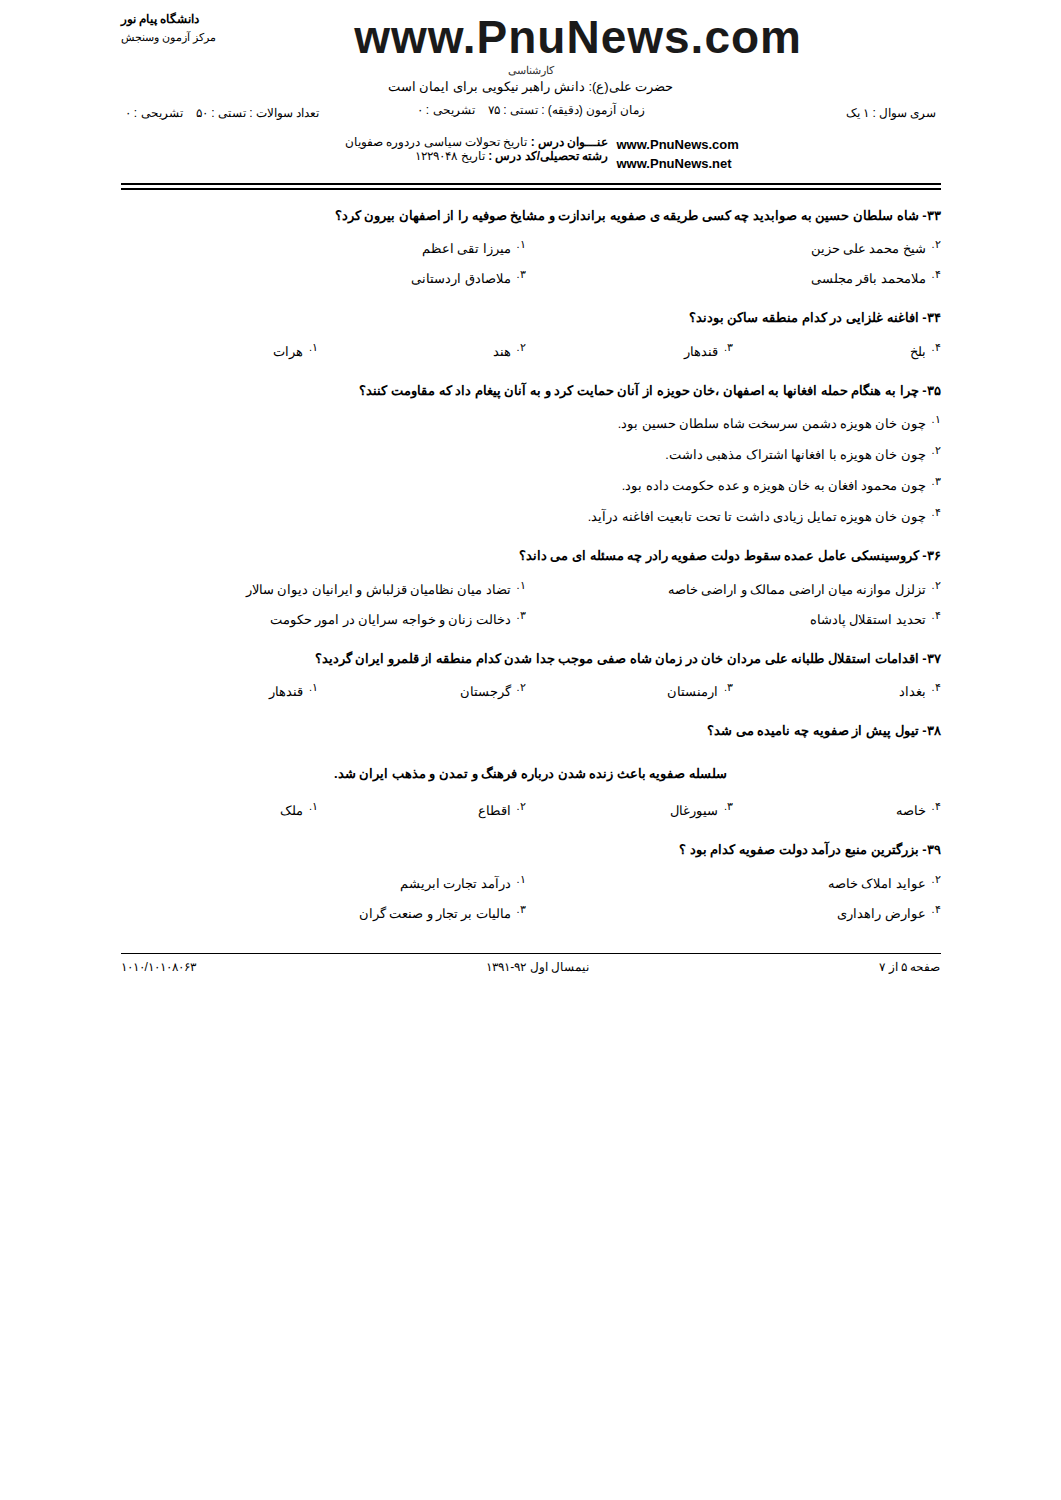www.PnuNews.com
دانشگاه پیام نور
مرکز آزمون وسنجش
کارشناسی
حضرت علی(ع): دانش راهبر نیکویی برای ایمان است
| سری سوال : ۱ یک | زمان آزمون (دقیقه) : تستی : ۷۵ تشریحی : ۰ | تعداد سوالات : تستی : ۵۰ تشریحی : ۰ |
| www.PnuNews.com www.PnuNews.net | عنـــوان درس : تاریخ تحولات سیاسی دردوره صفویان رشته تحصیلی/کد درس : تاریخ ۱۲۲۹۰۴۸ |
۳۳- شاه سلطان حسین به صوابدید چه کسی طریقه ی صفویه براندازت و مشایخ صوفیه را از اصفهان بیرون کرد؟
۲. شیخ محمد علی حزین
۱. میرزا تقی اعظم
۴. ملامحمد باقر مجلسی
۳. ملاصادق اردستانی
۳۴- افاغنه غلزایی در کدام منطقه ساکن بودند؟
۴. بلخ
۳. قندهار
۲. هند
۱. هرات
۳۵- چرا به هنگام حمله افغانها به اصفهان ،خان حویزه از آنان حمایت کرد و به آنان پیغام داد که مقاومت کنند؟
۱. چون خان هویزه دشمن سرسخت شاه سلطان حسین بود.
۲. چون خان هویزه با افغانها اشتراک مذهبی داشت.
۳. چون محمود افغان به خان هویزه و عده حکومت داده بود.
۴. چون خان هویزه تمایل زیادی داشت تا تحت تابعیت افاغنه درآید.
۳۶- کروسینسکی عامل عمده سقوط دولت صفویه رادر چه مسئله ای می داند؟
۲. تزلزل موازنه میان اراضی ممالک و اراضی خاصه
۱. تضاد میان نظامیان قزلباش و ایرانیان دیوان سالار
۴. تحدید استقلال پادشاه
۳. دخالت زنان و خواجه سرایان در امور حکومت
۳۷- اقدامات استقلال طلبانه علی مردان خان در زمان شاه صفی موجب جدا شدن کدام منطقه از قلمرو ایران گردید؟
۴. بغداد
۳. ارمنستان
۲. گرجستان
۱. قندهار
۳۸- تیول پیش از صفویه چه نامیده می شد؟
سلسله صفویه باعث زنده شدن درباره فرهنگ و تمدن و مذهب ایران شد.
۴. خاصه
۳. سیورغال
۲. اقطاع
۱. ملک
۳۹- بزرگترین منبع درآمد دولت صفویه کدام بود ؟
۲. عواید املاک خاصه
۱. درآمد تجارت ابریشم
۴. عوارض راهداری
۳. مالیات بر تجار و صنعت گران
صفحه ۵ از ۷
نیمسال اول ۹۲-۱۳۹۱
۱۰۱۰/۱۰۱۰۸۰۶۳